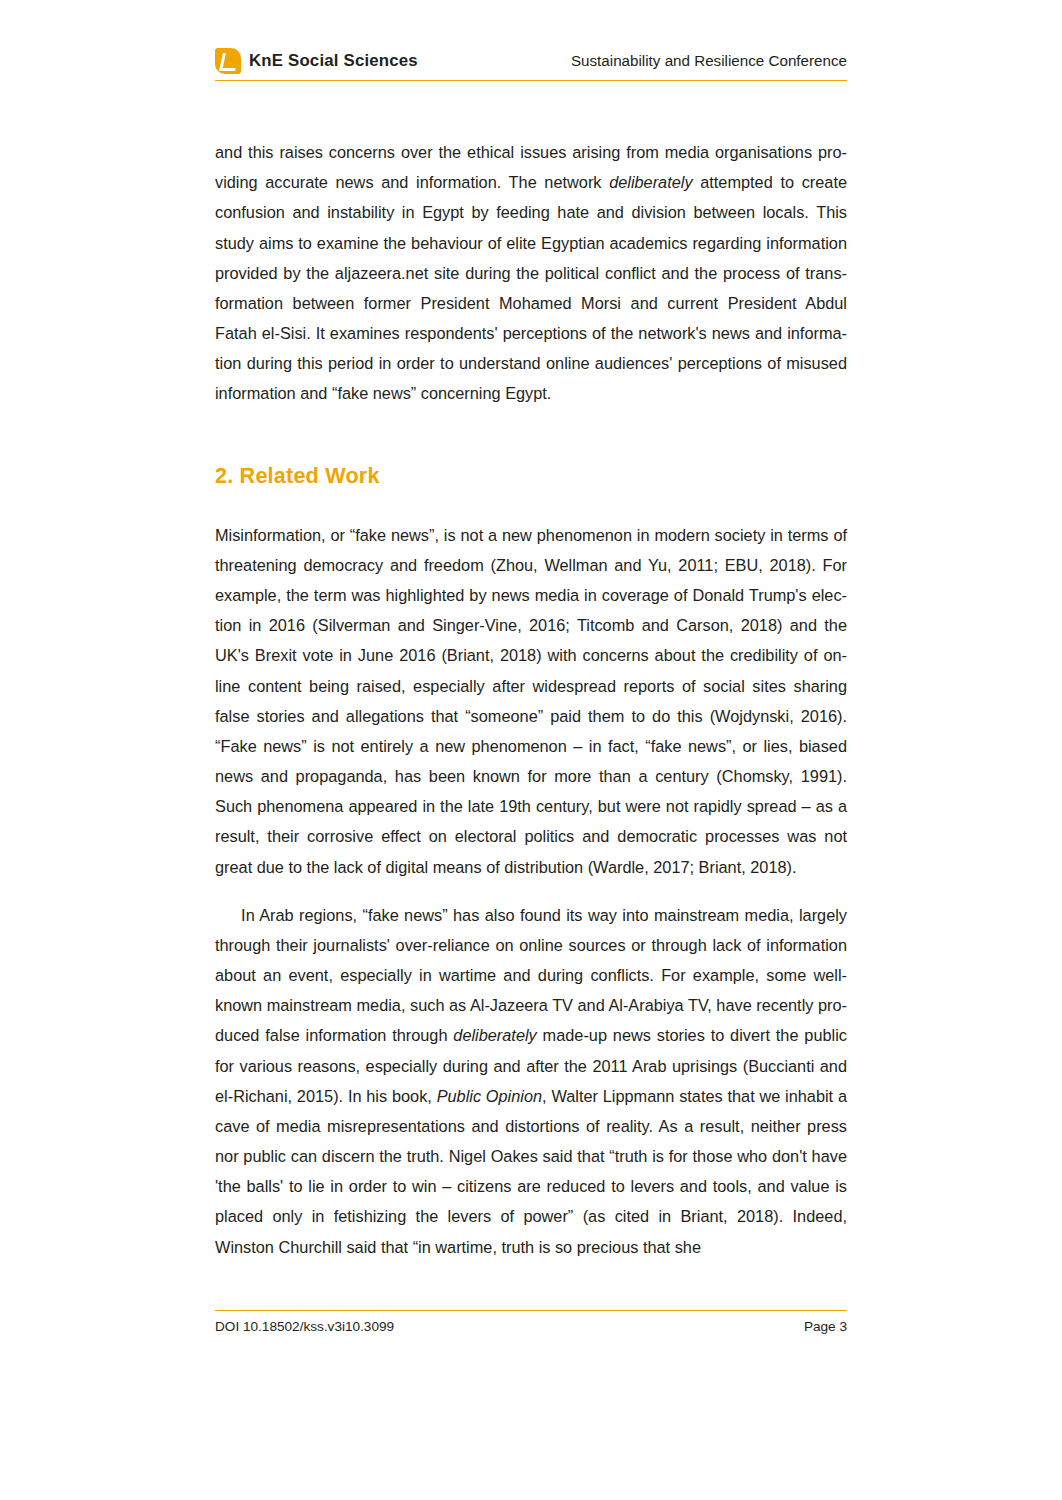KnE Social Sciences
Sustainability and Resilience Conference
and this raises concerns over the ethical issues arising from media organisations providing accurate news and information. The network deliberately attempted to create confusion and instability in Egypt by feeding hate and division between locals. This study aims to examine the behaviour of elite Egyptian academics regarding information provided by the aljazeera.net site during the political conflict and the process of transformation between former President Mohamed Morsi and current President Abdul Fatah el-Sisi. It examines respondents' perceptions of the network's news and information during this period in order to understand online audiences' perceptions of misused information and “fake news” concerning Egypt.
2. Related Work
Misinformation, or “fake news”, is not a new phenomenon in modern society in terms of threatening democracy and freedom (Zhou, Wellman and Yu, 2011; EBU, 2018). For example, the term was highlighted by news media in coverage of Donald Trump's election in 2016 (Silverman and Singer-Vine, 2016; Titcomb and Carson, 2018) and the UK's Brexit vote in June 2016 (Briant, 2018) with concerns about the credibility of online content being raised, especially after widespread reports of social sites sharing false stories and allegations that “someone” paid them to do this (Wojdynski, 2016). “Fake news” is not entirely a new phenomenon – in fact, “fake news”, or lies, biased news and propaganda, has been known for more than a century (Chomsky, 1991). Such phenomena appeared in the late 19th century, but were not rapidly spread – as a result, their corrosive effect on electoral politics and democratic processes was not great due to the lack of digital means of distribution (Wardle, 2017; Briant, 2018).
In Arab regions, “fake news” has also found its way into mainstream media, largely through their journalists' over-reliance on online sources or through lack of information about an event, especially in wartime and during conflicts. For example, some well-known mainstream media, such as Al-Jazeera TV and Al-Arabiya TV, have recently produced false information through deliberately made-up news stories to divert the public for various reasons, especially during and after the 2011 Arab uprisings (Buccianti and el-Richani, 2015). In his book, Public Opinion, Walter Lippmann states that we inhabit a cave of media misrepresentations and distortions of reality. As a result, neither press nor public can discern the truth. Nigel Oakes said that “truth is for those who don't have 'the balls' to lie in order to win – citizens are reduced to levers and tools, and value is placed only in fetishizing the levers of power” (as cited in Briant, 2018). Indeed, Winston Churchill said that “in wartime, truth is so precious that she
DOI 10.18502/kss.v3i10.3099 Page 3